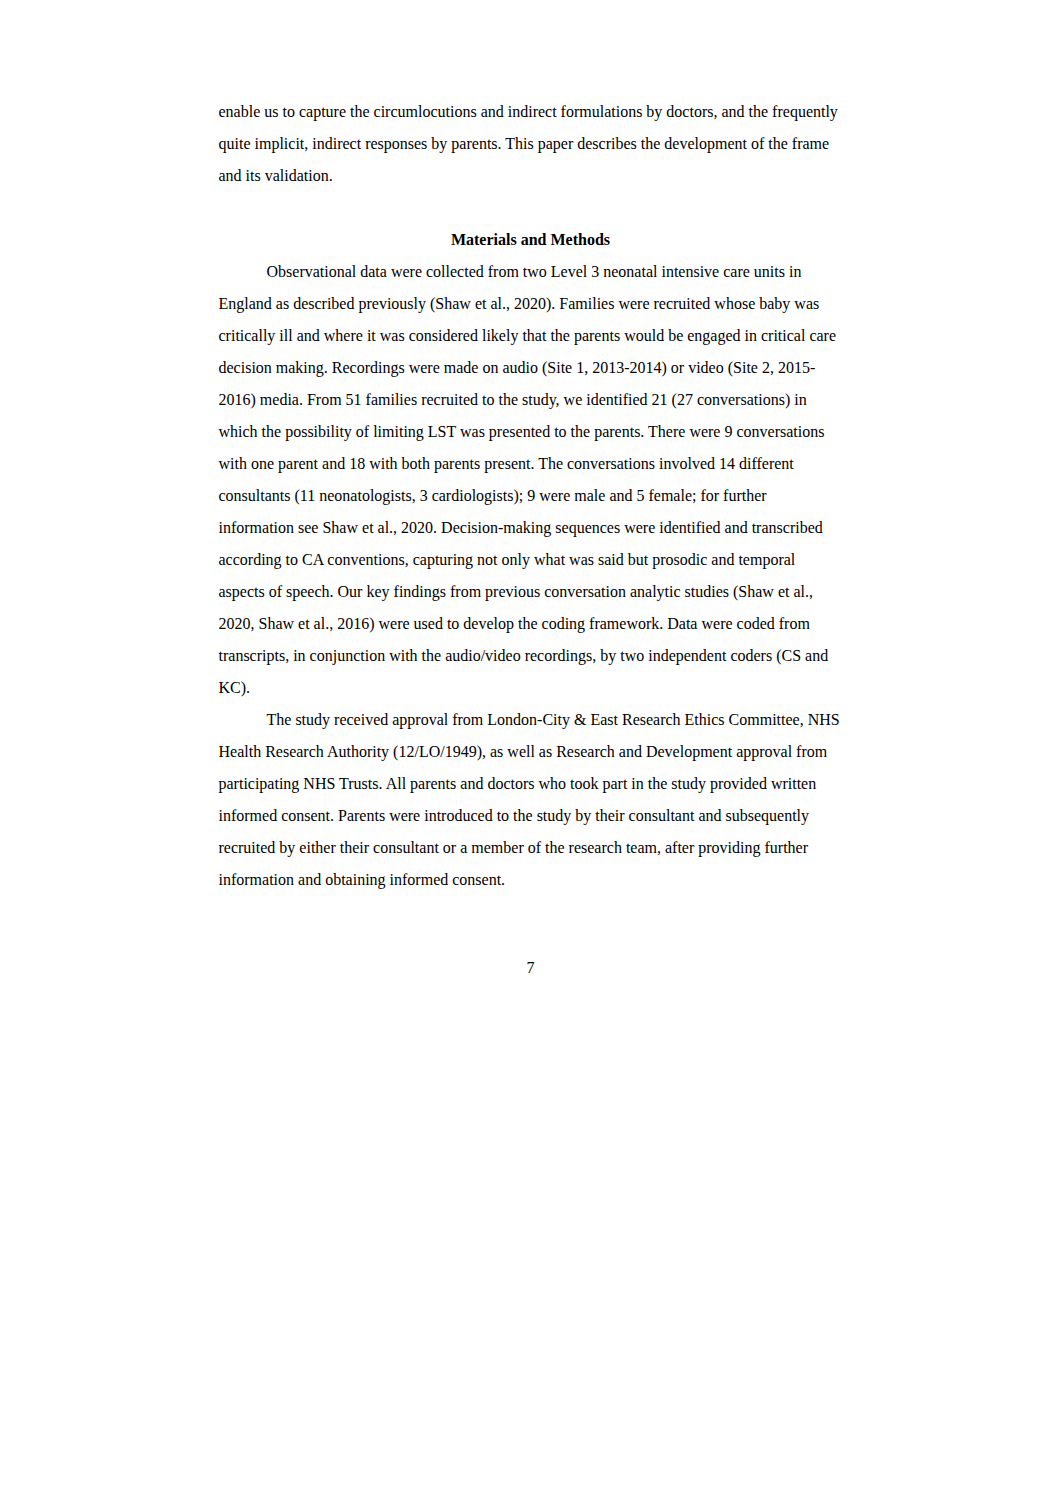enable us to capture the circumlocutions and indirect formulations by doctors, and the frequently quite implicit, indirect responses by parents. This paper describes the development of the frame and its validation.
Materials and Methods
Observational data were collected from two Level 3 neonatal intensive care units in England as described previously (Shaw et al., 2020). Families were recruited whose baby was critically ill and where it was considered likely that the parents would be engaged in critical care decision making. Recordings were made on audio (Site 1, 2013-2014) or video (Site 2, 2015-2016) media. From 51 families recruited to the study, we identified 21 (27 conversations) in which the possibility of limiting LST was presented to the parents. There were 9 conversations with one parent and 18 with both parents present. The conversations involved 14 different consultants (11 neonatologists, 3 cardiologists); 9 were male and 5 female; for further information see Shaw et al., 2020. Decision-making sequences were identified and transcribed according to CA conventions, capturing not only what was said but prosodic and temporal aspects of speech. Our key findings from previous conversation analytic studies (Shaw et al., 2020, Shaw et al., 2016) were used to develop the coding framework. Data were coded from transcripts, in conjunction with the audio/video recordings, by two independent coders (CS and KC).
The study received approval from London-City & East Research Ethics Committee, NHS Health Research Authority (12/LO/1949), as well as Research and Development approval from participating NHS Trusts. All parents and doctors who took part in the study provided written informed consent. Parents were introduced to the study by their consultant and subsequently recruited by either their consultant or a member of the research team, after providing further information and obtaining informed consent.
7